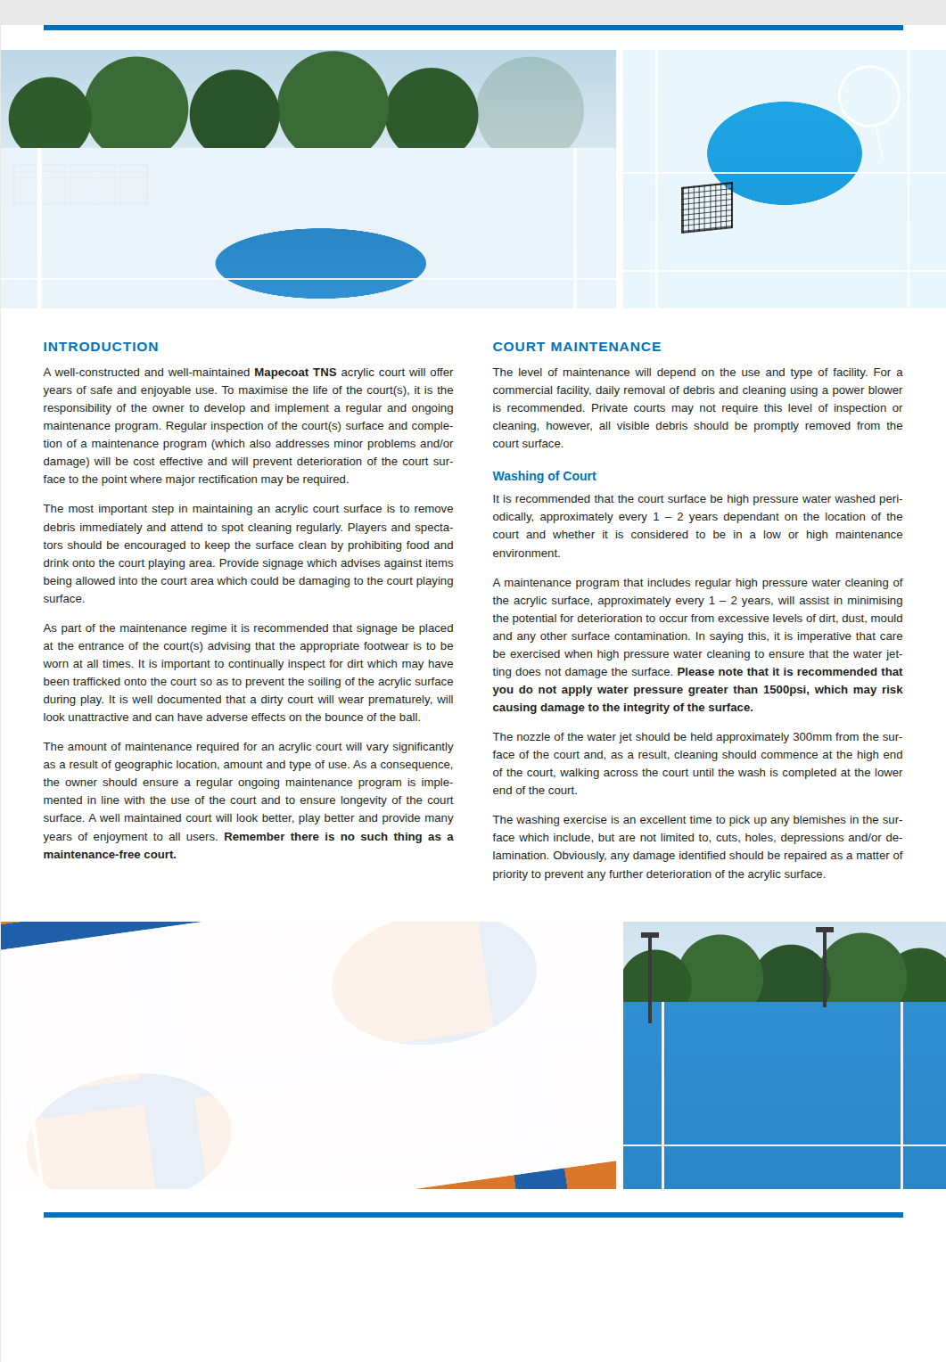Introduction
A well-constructed and well-maintained Mapecoat TNS acrylic court will offer years of safe and enjoyable use. To maximise the life of the court(s), it is the responsibility of the owner to develop and implement a regular and ongoing maintenance program. Regular inspection of the court(s) surface and completion of a maintenance program (which also addresses minor problems and/or damage) will be cost effective and will prevent deterioration of the court surface to the point where major rectification may be required.
The most important step in maintaining an acrylic court surface is to remove debris immediately and attend to spot cleaning regularly. Players and spectators should be encouraged to keep the surface clean by prohibiting food and drink onto the court playing area. Provide signage which advises against items being allowed into the court area which could be damaging to the court playing surface.
As part of the maintenance regime it is recommended that signage be placed at the entrance of the court(s) advising that the appropriate footwear is to be worn at all times. It is important to continually inspect for dirt which may have been trafficked onto the court so as to prevent the soiling of the acrylic surface during play. It is well documented that a dirty court will wear prematurely, will look unattractive and can have adverse effects on the bounce of the ball.
The amount of maintenance required for an acrylic court will vary significantly as a result of geographic location, amount and type of use. As a consequence, the owner should ensure a regular ongoing maintenance program is implemented in line with the use of the court and to ensure longevity of the court surface. A well maintained court will look better, play better and provide many years of enjoyment to all users. Remember there is no such thing as a maintenance-free court.
Court Maintenance
The level of maintenance will depend on the use and type of facility. For a commercial facility, daily removal of debris and cleaning using a power blower is recommended. Private courts may not require this level of inspection or cleaning, however, all visible debris should be promptly removed from the court surface.
Washing of Court
It is recommended that the court surface be high pressure water washed periodically, approximately every 1 – 2 years dependant on the location of the court and whether it is considered to be in a low or high maintenance environment.
A maintenance program that includes regular high pressure water cleaning of the acrylic surface, approximately every 1 – 2 years, will assist in minimising the potential for deterioration to occur from excessive levels of dirt, dust, mould and any other surface contamination. In saying this, it is imperative that care be exercised when high pressure water cleaning to ensure that the water jetting does not damage the surface. Please note that it is recommended that you do not apply water pressure greater than 1500psi, which may risk causing damage to the integrity of the surface.
The nozzle of the water jet should be held approximately 300mm from the surface of the court and, as a result, cleaning should commence at the high end of the court, walking across the court until the wash is completed at the lower end of the court.
The washing exercise is an excellent time to pick up any blemishes in the surface which include, but are not limited to, cuts, holes, depressions and/or delamination. Obviously, any damage identified should be repaired as a matter of priority to prevent any further deterioration of the acrylic surface.